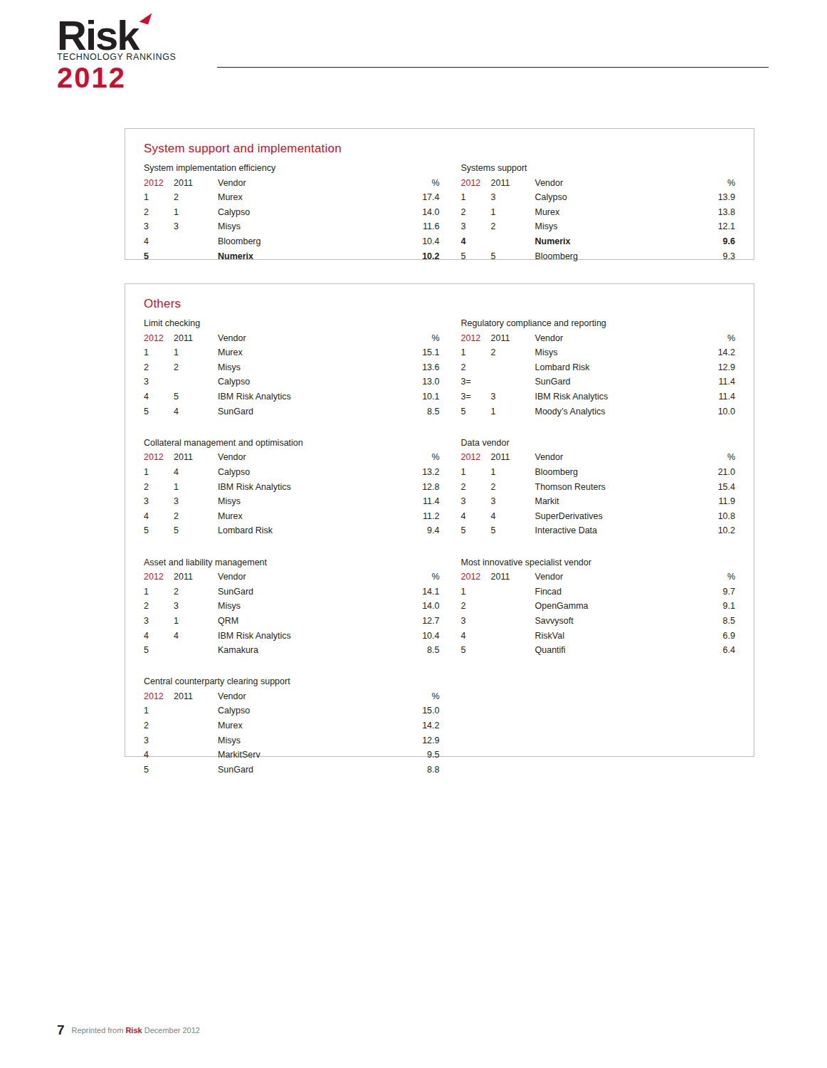Risk
TECHNOLOGY RANKINGS
2012
System support and implementation
System implementation efficiency
| 2012 | 2011 | Vendor | % |
| --- | --- | --- | --- |
| 1 | 2 | Murex | 17.4 |
| 2 | 1 | Calypso | 14.0 |
| 3 | 3 | Misys | 11.6 |
| 4 | | Bloomberg | 10.4 |
| 5 | | Numerix | 10.2 |
Systems support
| 2012 | 2011 | Vendor | % |
| --- | --- | --- | --- |
| 1 | 3 | Calypso | 13.9 |
| 2 | 1 | Murex | 13.8 |
| 3 | 2 | Misys | 12.1 |
| 4 | | Numerix | 9.6 |
| 5 | 5 | Bloomberg | 9.3 |
Others
Limit checking
| 2012 | 2011 | Vendor | % |
| --- | --- | --- | --- |
| 1 | 1 | Murex | 15.1 |
| 2 | 2 | Misys | 13.6 |
| 3 | | Calypso | 13.0 |
| 4 | 5 | IBM Risk Analytics | 10.1 |
| 5 | 4 | SunGard | 8.5 |
Collateral management and optimisation
| 2012 | 2011 | Vendor | % |
| --- | --- | --- | --- |
| 1 | 4 | Calypso | 13.2 |
| 2 | 1 | IBM Risk Analytics | 12.8 |
| 3 | 3 | Misys | 11.4 |
| 4 | 2 | Murex | 11.2 |
| 5 | 5 | Lombard Risk | 9.4 |
Asset and liability management
| 2012 | 2011 | Vendor | % |
| --- | --- | --- | --- |
| 1 | 2 | SunGard | 14.1 |
| 2 | 3 | Misys | 14.0 |
| 3 | 1 | QRM | 12.7 |
| 4 | 4 | IBM Risk Analytics | 10.4 |
| 5 | | Kamakura | 8.5 |
Central counterparty clearing support
| 2012 | 2011 | Vendor | % |
| --- | --- | --- | --- |
| 1 | | Calypso | 15.0 |
| 2 | | Murex | 14.2 |
| 3 | | Misys | 12.9 |
| 4 | | MarkitServ | 9.5 |
| 5 | | SunGard | 8.8 |
Regulatory compliance and reporting
| 2012 | 2011 | Vendor | % |
| --- | --- | --- | --- |
| 1 | 2 | Misys | 14.2 |
| 2 | | Lombard Risk | 12.9 |
| 3= | | SunGard | 11.4 |
| 3= | 3 | IBM Risk Analytics | 11.4 |
| 5 | 1 | Moody’s Analytics | 10.0 |
Data vendor
| 2012 | 2011 | Vendor | % |
| --- | --- | --- | --- |
| 1 | 1 | Bloomberg | 21.0 |
| 2 | 2 | Thomson Reuters | 15.4 |
| 3 | 3 | Markit | 11.9 |
| 4 | 4 | SuperDerivatives | 10.8 |
| 5 | 5 | Interactive Data | 10.2 |
Most innovative specialist vendor
| 2012 | 2011 | Vendor | % |
| --- | --- | --- | --- |
| 1 | | Fincad | 9.7 |
| 2 | | OpenGamma | 9.1 |
| 3 | | Savvysoft | 8.5 |
| 4 | | RiskVal | 6.9 |
| 5 | | Quantifi | 6.4 |
7 Reprinted from Risk December 2012